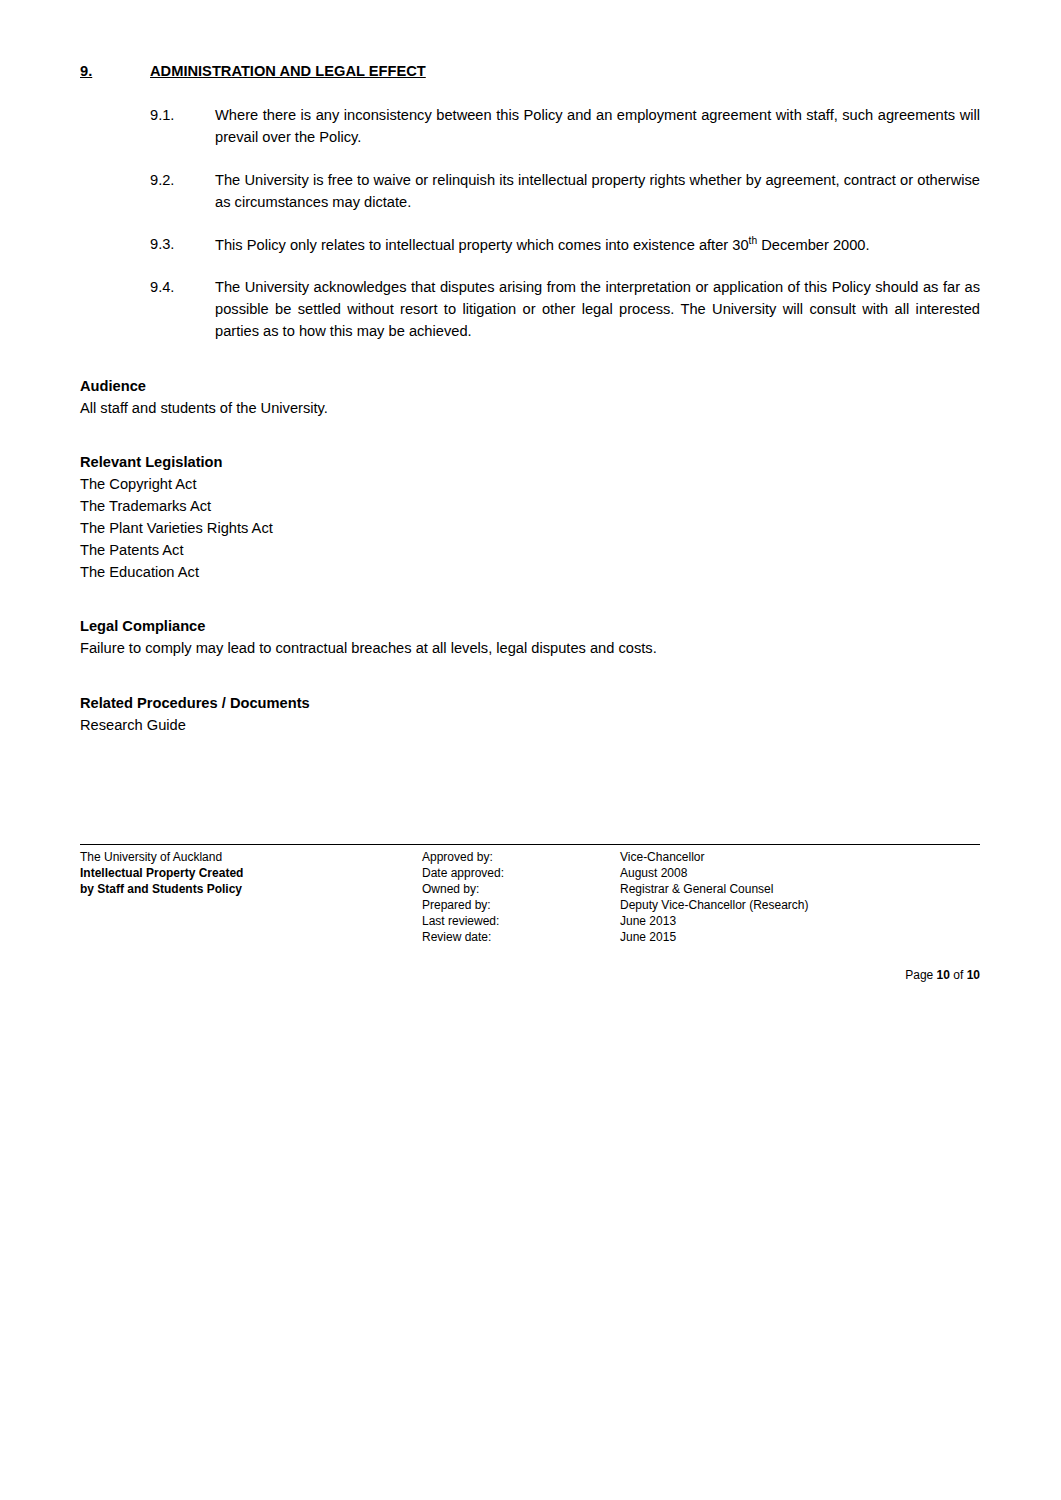9. ADMINISTRATION AND LEGAL EFFECT
9.1. Where there is any inconsistency between this Policy and an employment agreement with staff, such agreements will prevail over the Policy.
9.2. The University is free to waive or relinquish its intellectual property rights whether by agreement, contract or otherwise as circumstances may dictate.
9.3. This Policy only relates to intellectual property which comes into existence after 30th December 2000.
9.4. The University acknowledges that disputes arising from the interpretation or application of this Policy should as far as possible be settled without resort to litigation or other legal process. The University will consult with all interested parties as to how this may be achieved.
Audience
All staff and students of the University.
Relevant Legislation
The Copyright Act
The Trademarks Act
The Plant Varieties Rights Act
The Patents Act
The Education Act
Legal Compliance
Failure to comply may lead to contractual breaches at all levels, legal disputes and costs.
Related Procedures / Documents
Research Guide
| The University of Auckland | Approved by: | Vice-Chancellor |
| Intellectual Property Created | Date approved: | August 2008 |
| by Staff and Students Policy | Owned by: | Registrar & General Counsel |
| | Prepared by: | Deputy Vice-Chancellor (Research) |
| | Last reviewed: | June 2013 |
| | Review date: | June 2015 |
Page 10 of 10